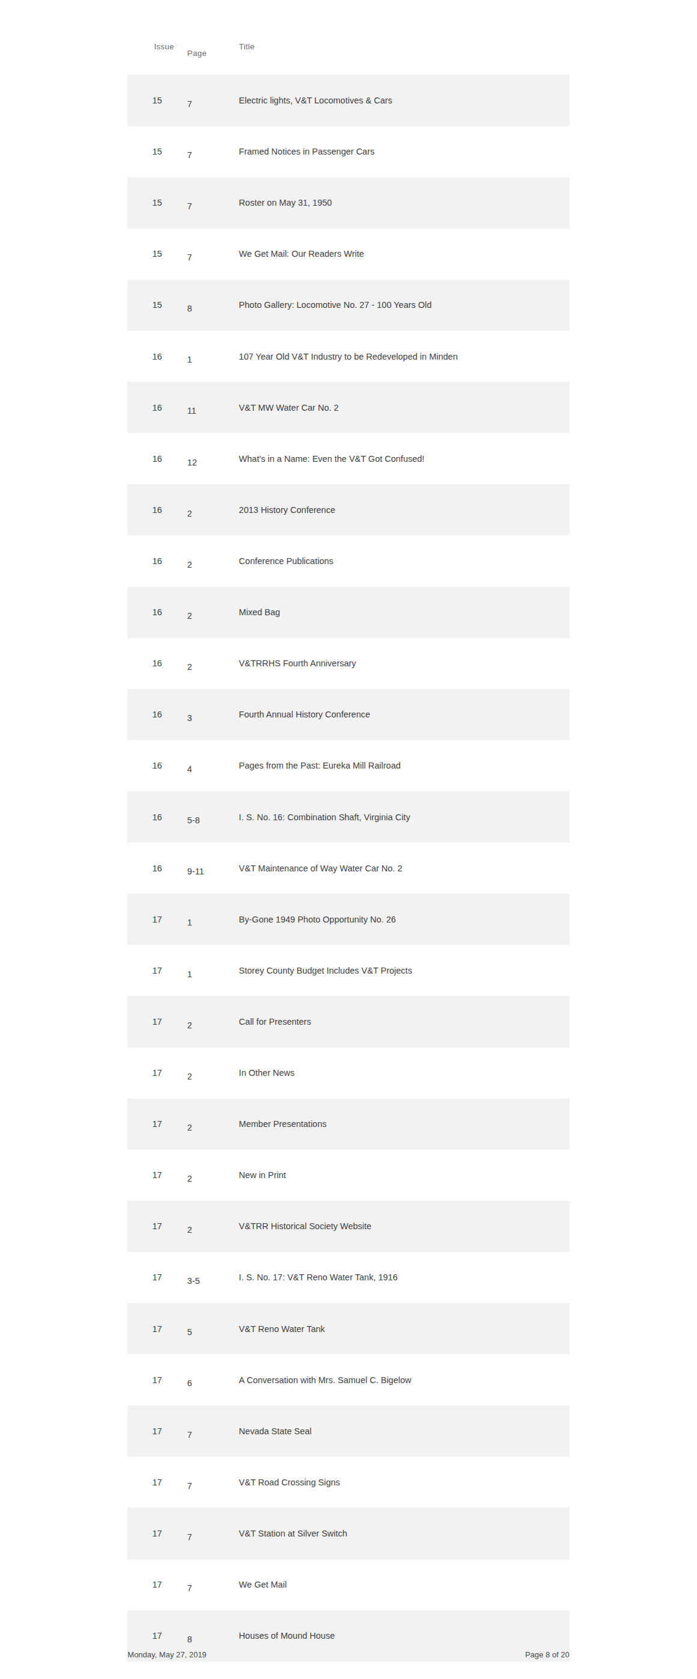| Issue | Page | Title |
| --- | --- | --- |
| 15 | 7 | Electric lights, V&T Locomotives & Cars |
| 15 | 7 | Framed Notices in Passenger Cars |
| 15 | 7 | Roster on May 31, 1950 |
| 15 | 7 | We Get Mail: Our Readers Write |
| 15 | 8 | Photo Gallery: Locomotive No. 27 - 100 Years Old |
| 16 | 1 | 107 Year Old V&T Industry to be Redeveloped in Minden |
| 16 | 11 | V&T MW Water Car No. 2 |
| 16 | 12 | What's in a Name: Even the V&T Got Confused! |
| 16 | 2 | 2013 History Conference |
| 16 | 2 | Conference Publications |
| 16 | 2 | Mixed Bag |
| 16 | 2 | V&TRRHS Fourth Anniversary |
| 16 | 3 | Fourth Annual History Conference |
| 16 | 4 | Pages from the Past: Eureka Mill Railroad |
| 16 | 5-8 | I. S. No. 16: Combination Shaft, Virginia City |
| 16 | 9-11 | V&T Maintenance of Way Water Car No. 2 |
| 17 | 1 | By-Gone 1949 Photo Opportunity No. 26 |
| 17 | 1 | Storey County Budget Includes V&T Projects |
| 17 | 2 | Call for Presenters |
| 17 | 2 | In Other News |
| 17 | 2 | Member Presentations |
| 17 | 2 | New in Print |
| 17 | 2 | V&TRR Historical Society Website |
| 17 | 3-5 | I. S. No. 17: V&T Reno Water Tank, 1916 |
| 17 | 5 | V&T Reno Water Tank |
| 17 | 6 | A Conversation with Mrs. Samuel C. Bigelow |
| 17 | 7 | Nevada State Seal |
| 17 | 7 | V&T Road Crossing Signs |
| 17 | 7 | V&T Station at Silver Switch |
| 17 | 7 | We Get Mail |
| 17 | 8 | Houses of Mound House |
Monday, May 27, 2019
Page 8 of 20